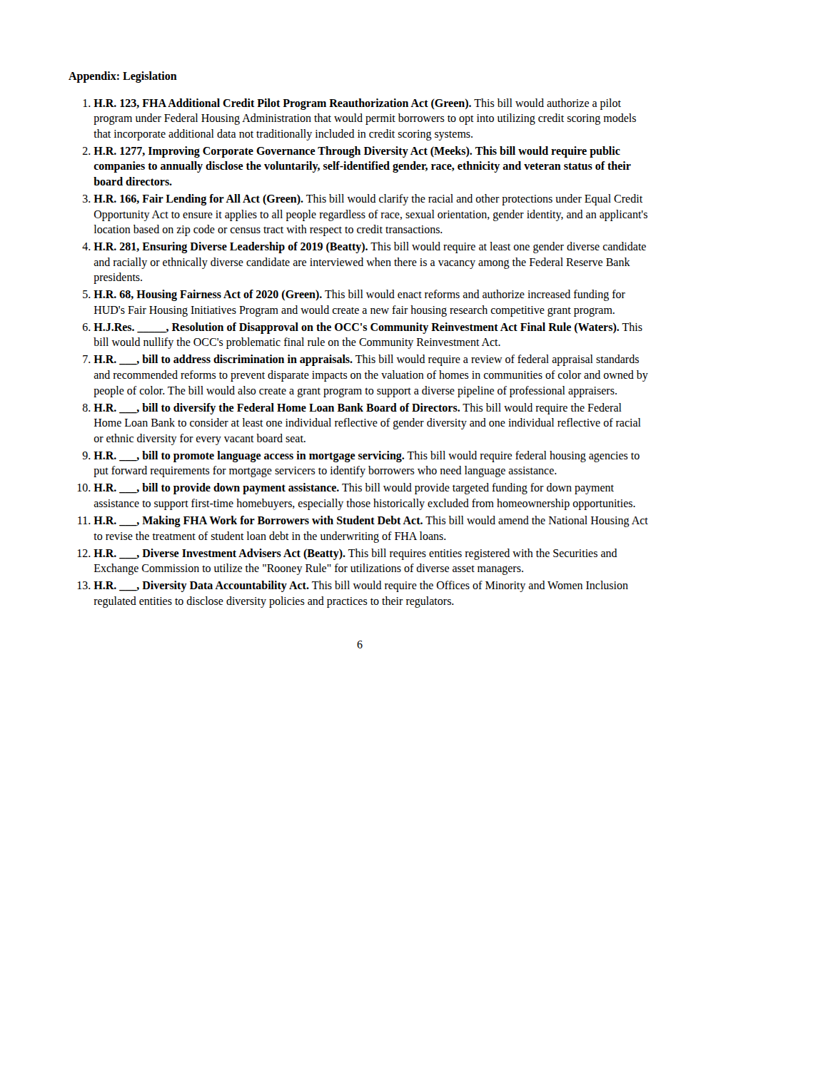Appendix: Legislation
H.R. 123, FHA Additional Credit Pilot Program Reauthorization Act (Green). This bill would authorize a pilot program under Federal Housing Administration that would permit borrowers to opt into utilizing credit scoring models that incorporate additional data not traditionally included in credit scoring systems.
H.R. 1277, Improving Corporate Governance Through Diversity Act (Meeks). This bill would require public companies to annually disclose the voluntarily, self-identified gender, race, ethnicity and veteran status of their board directors.
H.R. 166, Fair Lending for All Act (Green). This bill would clarify the racial and other protections under Equal Credit Opportunity Act to ensure it applies to all people regardless of race, sexual orientation, gender identity, and an applicant's location based on zip code or census tract with respect to credit transactions.
H.R. 281, Ensuring Diverse Leadership of 2019 (Beatty). This bill would require at least one gender diverse candidate and racially or ethnically diverse candidate are interviewed when there is a vacancy among the Federal Reserve Bank presidents.
H.R. 68, Housing Fairness Act of 2020 (Green). This bill would enact reforms and authorize increased funding for HUD's Fair Housing Initiatives Program and would create a new fair housing research competitive grant program.
H.J.Res. _____, Resolution of Disapproval on the OCC's Community Reinvestment Act Final Rule (Waters). This bill would nullify the OCC's problematic final rule on the Community Reinvestment Act.
H.R. ___, bill to address discrimination in appraisals. This bill would require a review of federal appraisal standards and recommended reforms to prevent disparate impacts on the valuation of homes in communities of color and owned by people of color. The bill would also create a grant program to support a diverse pipeline of professional appraisers.
H.R. ___, bill to diversify the Federal Home Loan Bank Board of Directors. This bill would require the Federal Home Loan Bank to consider at least one individual reflective of gender diversity and one individual reflective of racial or ethnic diversity for every vacant board seat.
H.R. ___, bill to promote language access in mortgage servicing. This bill would require federal housing agencies to put forward requirements for mortgage servicers to identify borrowers who need language assistance.
H.R. ___, bill to provide down payment assistance. This bill would provide targeted funding for down payment assistance to support first-time homebuyers, especially those historically excluded from homeownership opportunities.
H.R. ___, Making FHA Work for Borrowers with Student Debt Act. This bill would amend the National Housing Act to revise the treatment of student loan debt in the underwriting of FHA loans.
H.R. ___, Diverse Investment Advisers Act (Beatty). This bill requires entities registered with the Securities and Exchange Commission to utilize the "Rooney Rule" for utilizations of diverse asset managers.
H.R. ___, Diversity Data Accountability Act. This bill would require the Offices of Minority and Women Inclusion regulated entities to disclose diversity policies and practices to their regulators.
6